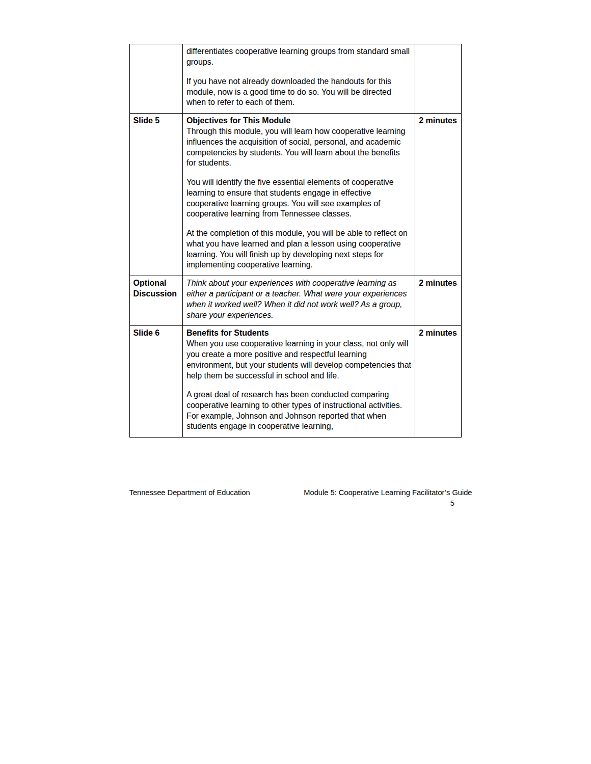| | differentiates cooperative learning groups from standard small groups. If you have not already downloaded the handouts for this module, now is a good time to do so. You will be directed when to refer to each of them. | |
| Slide 5 | Objectives for This Module Through this module, you will learn how cooperative learning influences the acquisition of social, personal, and academic competencies by students. You will learn about the benefits for students. You will identify the five essential elements of cooperative learning to ensure that students engage in effective cooperative learning groups. You will see examples of cooperative learning from Tennessee classes. At the completion of this module, you will be able to reflect on what you have learned and plan a lesson using cooperative learning. You will finish up by developing next steps for implementing cooperative learning. | 2 minutes |
| Optional Discussion | Think about your experiences with cooperative learning as either a participant or a teacher. What were your experiences when it worked well? When it did not work well? As a group, share your experiences. | 2 minutes |
| Slide 6 | Benefits for Students When you use cooperative learning in your class, not only will you create a more positive and respectful learning environment, but your students will develop competencies that help them be successful in school and life. A great deal of research has been conducted comparing cooperative learning to other types of instructional activities. For example, Johnson and Johnson reported that when students engage in cooperative learning, | 2 minutes |
Tennessee Department of Education Module 5: Cooperative Learning Facilitator’s Guide
5